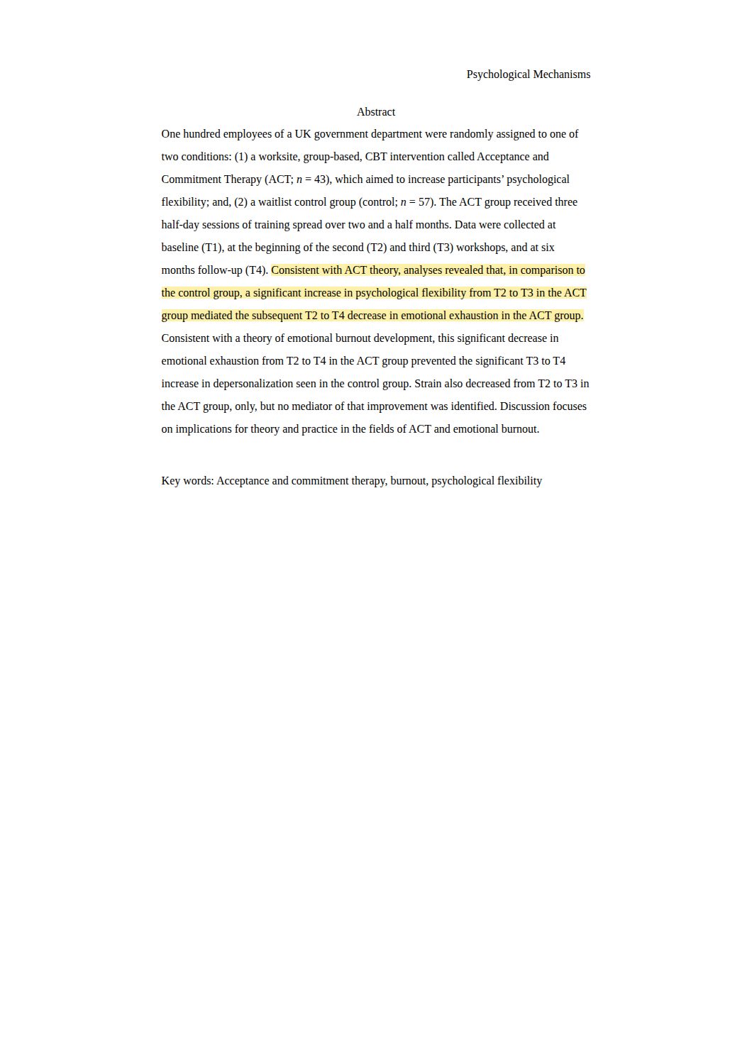Psychological Mechanisms
Abstract
One hundred employees of a UK government department were randomly assigned to one of two conditions: (1) a worksite, group-based, CBT intervention called Acceptance and Commitment Therapy (ACT; n = 43), which aimed to increase participants’ psychological flexibility; and, (2) a waitlist control group (control; n = 57). The ACT group received three half-day sessions of training spread over two and a half months. Data were collected at baseline (T1), at the beginning of the second (T2) and third (T3) workshops, and at six months follow-up (T4). Consistent with ACT theory, analyses revealed that, in comparison to the control group, a significant increase in psychological flexibility from T2 to T3 in the ACT group mediated the subsequent T2 to T4 decrease in emotional exhaustion in the ACT group. Consistent with a theory of emotional burnout development, this significant decrease in emotional exhaustion from T2 to T4 in the ACT group prevented the significant T3 to T4 increase in depersonalization seen in the control group. Strain also decreased from T2 to T3 in the ACT group, only, but no mediator of that improvement was identified. Discussion focuses on implications for theory and practice in the fields of ACT and emotional burnout.
Key words: Acceptance and commitment therapy, burnout, psychological flexibility